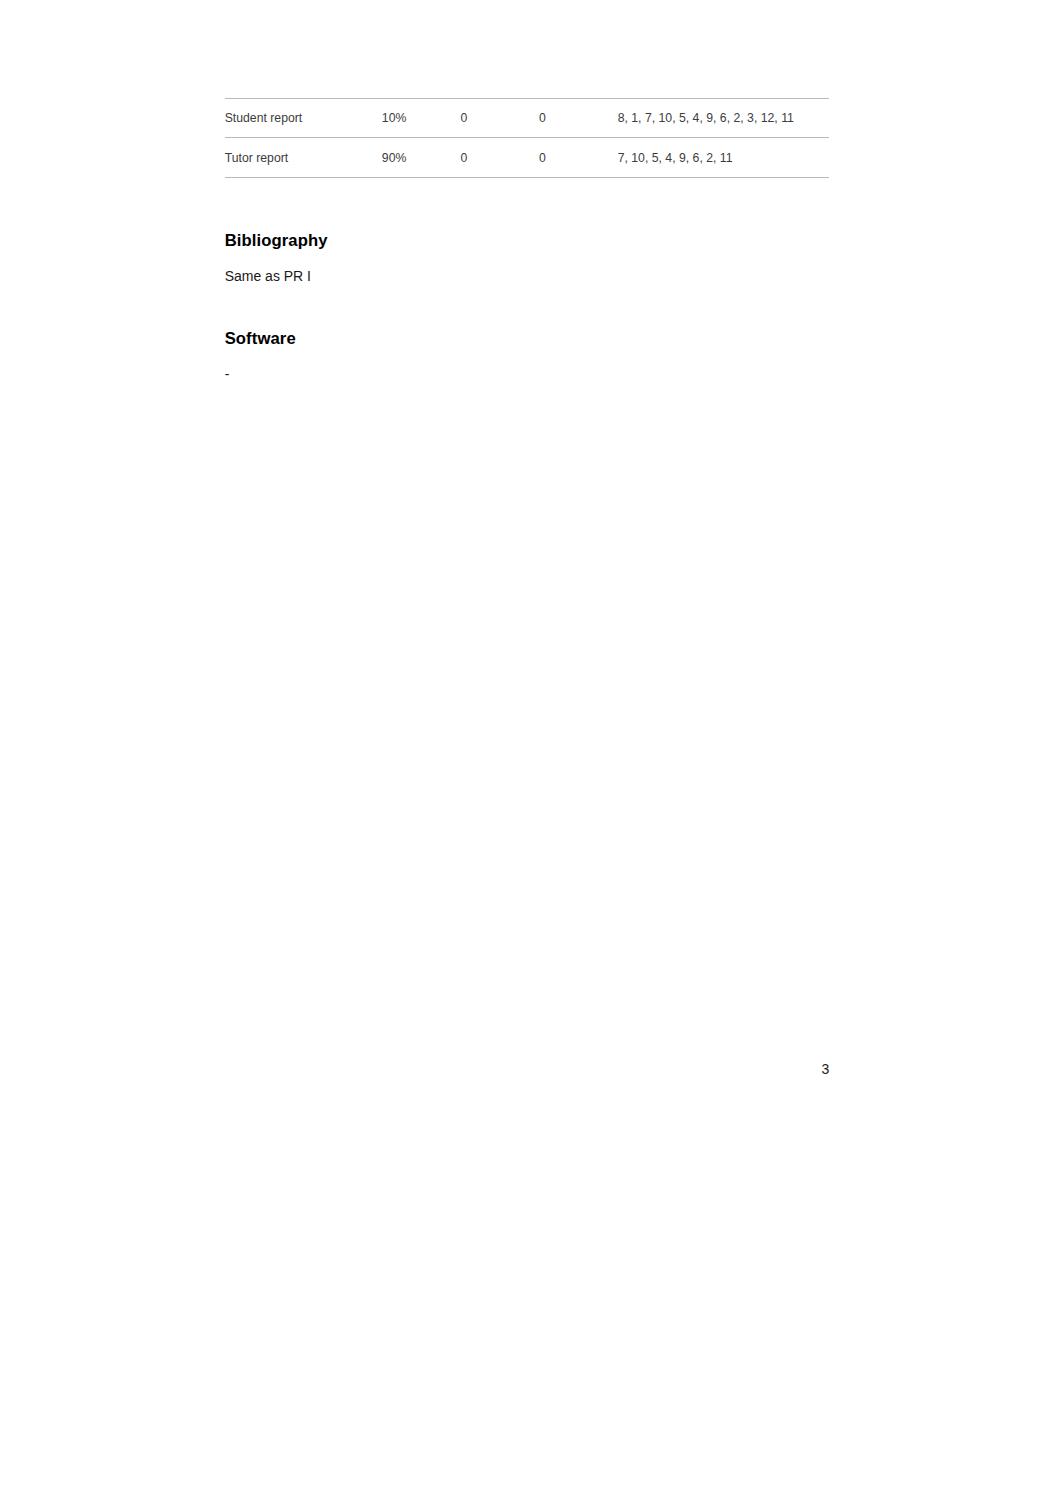| Student report | 10% | 0 | 0 | 8, 1, 7, 10, 5, 4, 9, 6, 2, 3, 12, 11 |
| Tutor report | 90% | 0 | 0 | 7, 10, 5, 4, 9, 6, 2, 11 |
Bibliography
Same as PR I
Software
-
3